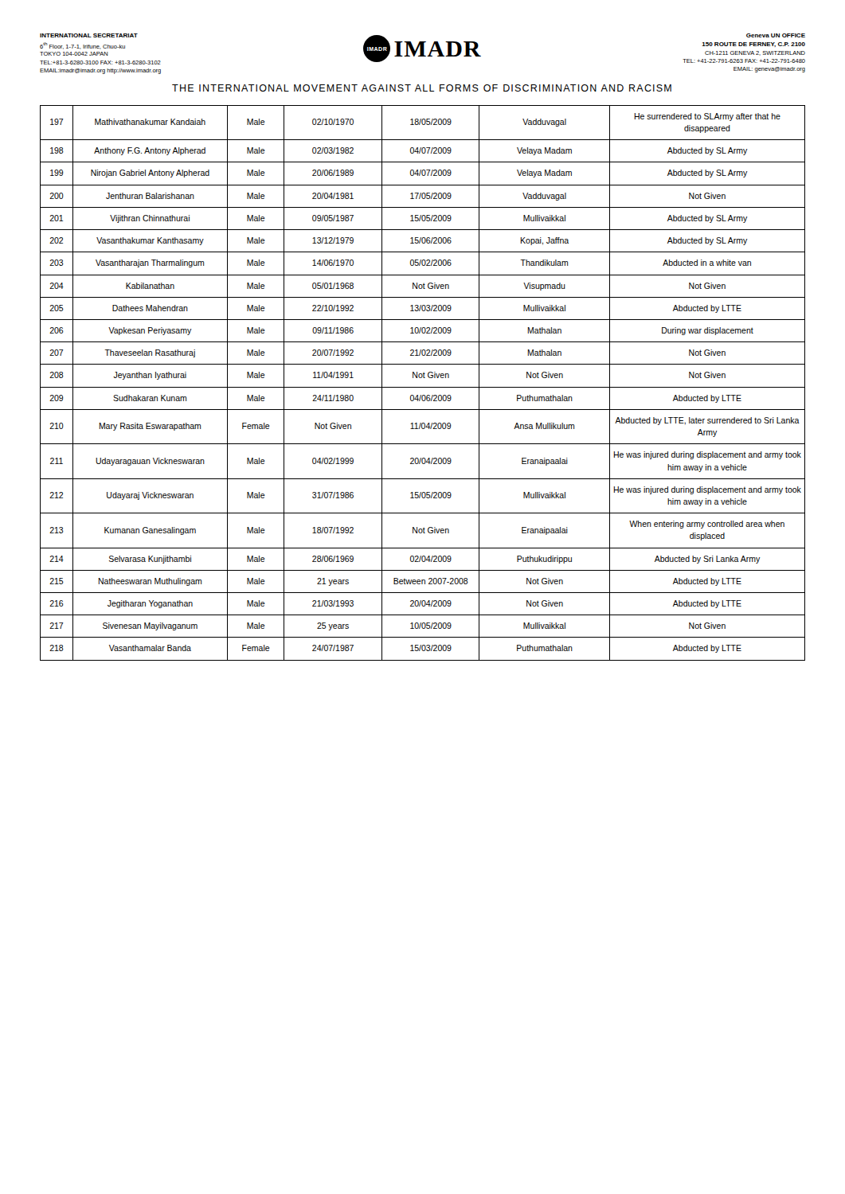INTERNATIONAL SECRETARIAT
6th Floor, 1-7-1, Irifune, Chuo-ku
TOKYO 104-0042 JAPAN
TEL:+81-3-6280-3100 FAX: +81-3-6280-3102
EMAIL:imadr@imadr.org http://www.imadr.org
IMADR
IMADR
Geneva UN OFFICE
150 ROUTE DE FERNEY, C.P. 2100
CH-1211 GENEVA 2, SWITZERLAND
TEL: +41-22-791-6263 FAX: +41-22-791-6480
EMAIL: geneva@imadr.org
THE INTERNATIONAL MOVEMENT AGAINST ALL FORMS OF DISCRIMINATION AND RACISM
| 197 | Mathivathanakumar Kandaiah | Male | 02/10/1970 | 18/05/2009 | Vadduvagal | He surrendered to SLArmy after that he disappeared |
| 198 | Anthony F.G. Antony Alpherad | Male | 02/03/1982 | 04/07/2009 | Velaya Madam | Abducted by SL Army |
| 199 | Nirojan Gabriel Antony Alpherad | Male | 20/06/1989 | 04/07/2009 | Velaya Madam | Abducted by SL Army |
| 200 | Jenthuran Balarishanan | Male | 20/04/1981 | 17/05/2009 | Vadduvagal | Not Given |
| 201 | Vijithran Chinnathurai | Male | 09/05/1987 | 15/05/2009 | Mullivaikkal | Abducted by SL Army |
| 202 | Vasanthakumar Kanthasamy | Male | 13/12/1979 | 15/06/2006 | Kopai, Jaffna | Abducted by SL Army |
| 203 | Vasantharajan Tharmalingum | Male | 14/06/1970 | 05/02/2006 | Thandikulam | Abducted in a white van |
| 204 | Kabilanathan | Male | 05/01/1968 | Not Given | Visupmadu | Not Given |
| 205 | Dathees Mahendran | Male | 22/10/1992 | 13/03/2009 | Mullivaikkal | Abducted by LTTE |
| 206 | Vapkesan Periyasamy | Male | 09/11/1986 | 10/02/2009 | Mathalan | During war displacement |
| 207 | Thaveseelan Rasathuraj | Male | 20/07/1992 | 21/02/2009 | Mathalan | Not Given |
| 208 | Jeyanthan Iyathurai | Male | 11/04/1991 | Not Given | Not Given | Not Given |
| 209 | Sudhakaran Kunam | Male | 24/11/1980 | 04/06/2009 | Puthumathalan | Abducted by LTTE |
| 210 | Mary Rasita Eswarapatham | Female | Not Given | 11/04/2009 | Ansa Mullikulum | Abducted by LTTE, later surrendered to Sri Lanka Army |
| 211 | Udayaragauan Vickneswaran | Male | 04/02/1999 | 20/04/2009 | Eranaipaalai | He was injured during displacement and army took him away in a vehicle |
| 212 | Udayaraj Vickneswaran | Male | 31/07/1986 | 15/05/2009 | Mullivaikkal | He was injured during displacement and army took him away in a vehicle |
| 213 | Kumanan Ganesalingam | Male | 18/07/1992 | Not Given | Eranaipaalai | When entering army controlled area when displaced |
| 214 | Selvarasa Kunjithambi | Male | 28/06/1969 | 02/04/2009 | Puthukudirippu | Abducted by Sri Lanka Army |
| 215 | Natheeswaran Muthulingam | Male | 21 years | Between 2007-2008 | Not Given | Abducted by LTTE |
| 216 | Jegitharan Yoganathan | Male | 21/03/1993 | 20/04/2009 | Not Given | Abducted by LTTE |
| 217 | Sivenesan Mayilvaganum | Male | 25 years | 10/05/2009 | Mullivaikkal | Not Given |
| 218 | Vasanthamalar Banda | Female | 24/07/1987 | 15/03/2009 | Puthumathalan | Abducted by LTTE |